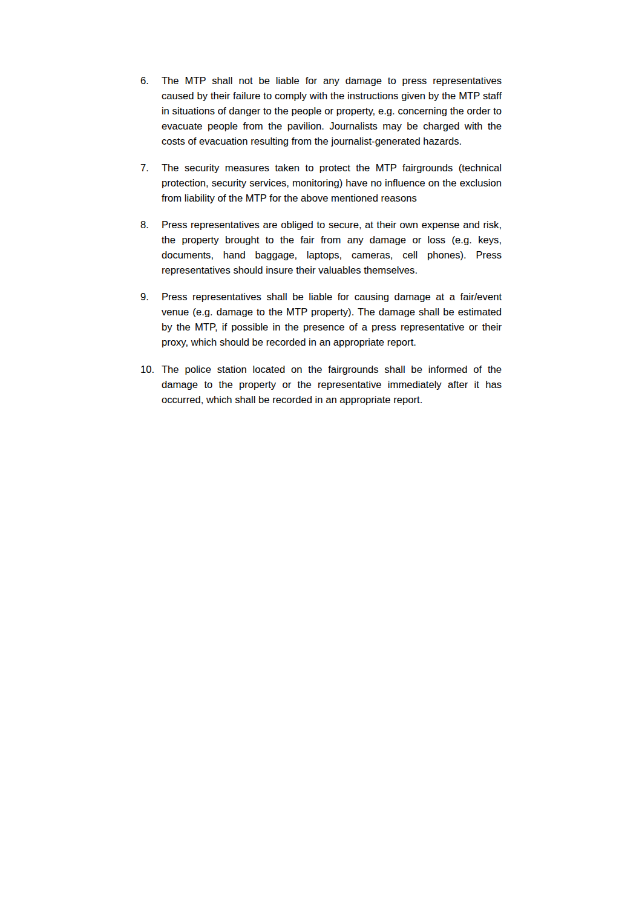6. The MTP shall not be liable for any damage to press representatives caused by their failure to comply with the instructions given by the MTP staff in situations of danger to the people or property, e.g. concerning the order to evacuate people from the pavilion. Journalists may be charged with the costs of evacuation resulting from the journalist-generated hazards.
7. The security measures taken to protect the MTP fairgrounds (technical protection, security services, monitoring) have no influence on the exclusion from liability of the MTP for the above mentioned reasons
8. Press representatives are obliged to secure, at their own expense and risk, the property brought to the fair from any damage or loss (e.g. keys, documents, hand baggage, laptops, cameras, cell phones). Press representatives should insure their valuables themselves.
9. Press representatives shall be liable for causing damage at a fair/event venue (e.g. damage to the MTP property). The damage shall be estimated by the MTP, if possible in the presence of a press representative or their proxy, which should be recorded in an appropriate report.
10. The police station located on the fairgrounds shall be informed of the damage to the property or the representative immediately after it has occurred, which shall be recorded in an appropriate report.